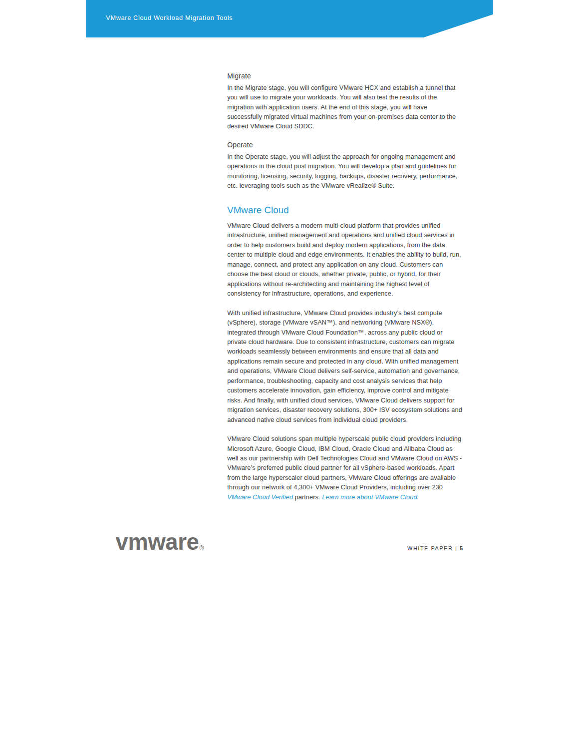VMware Cloud Workload Migration Tools
Migrate
In the Migrate stage, you will configure VMware HCX and establish a tunnel that you will use to migrate your workloads. You will also test the results of the migration with application users. At the end of this stage, you will have successfully migrated virtual machines from your on-premises data center to the desired VMware Cloud SDDC.
Operate
In the Operate stage, you will adjust the approach for ongoing management and operations in the cloud post migration. You will develop a plan and guidelines for monitoring, licensing, security, logging, backups, disaster recovery, performance, etc. leveraging tools such as the VMware vRealize® Suite.
VMware Cloud
VMware Cloud delivers a modern multi-cloud platform that provides unified infrastructure, unified management and operations and unified cloud services in order to help customers build and deploy modern applications, from the data center to multiple cloud and edge environments. It enables the ability to build, run, manage, connect, and protect any application on any cloud. Customers can choose the best cloud or clouds, whether private, public, or hybrid, for their applications without re-architecting and maintaining the highest level of consistency for infrastructure, operations, and experience.
With unified infrastructure, VMware Cloud provides industry’s best compute (vSphere), storage (VMware vSAN™), and networking (VMware NSX®), integrated through VMware Cloud Foundation™, across any public cloud or private cloud hardware. Due to consistent infrastructure, customers can migrate workloads seamlessly between environments and ensure that all data and applications remain secure and protected in any cloud. With unified management and operations, VMware Cloud delivers self-service, automation and governance, performance, troubleshooting, capacity and cost analysis services that help customers accelerate innovation, gain efficiency, improve control and mitigate risks. And finally, with unified cloud services, VMware Cloud delivers support for migration services, disaster recovery solutions, 300+ ISV ecosystem solutions and advanced native cloud services from individual cloud providers.
VMware Cloud solutions span multiple hyperscale public cloud providers including Microsoft Azure, Google Cloud, IBM Cloud, Oracle Cloud and Alibaba Cloud as well as our partnership with Dell Technologies Cloud and VMware Cloud on AWS - VMware’s preferred public cloud partner for all vSphere-based workloads. Apart from the large hyperscaler cloud partners, VMware Cloud offerings are available through our network of 4,300+ VMware Cloud Providers, including over 230 VMware Cloud Verified partners. Learn more about VMware Cloud.
vm ware®
WHITE PAPER | 5